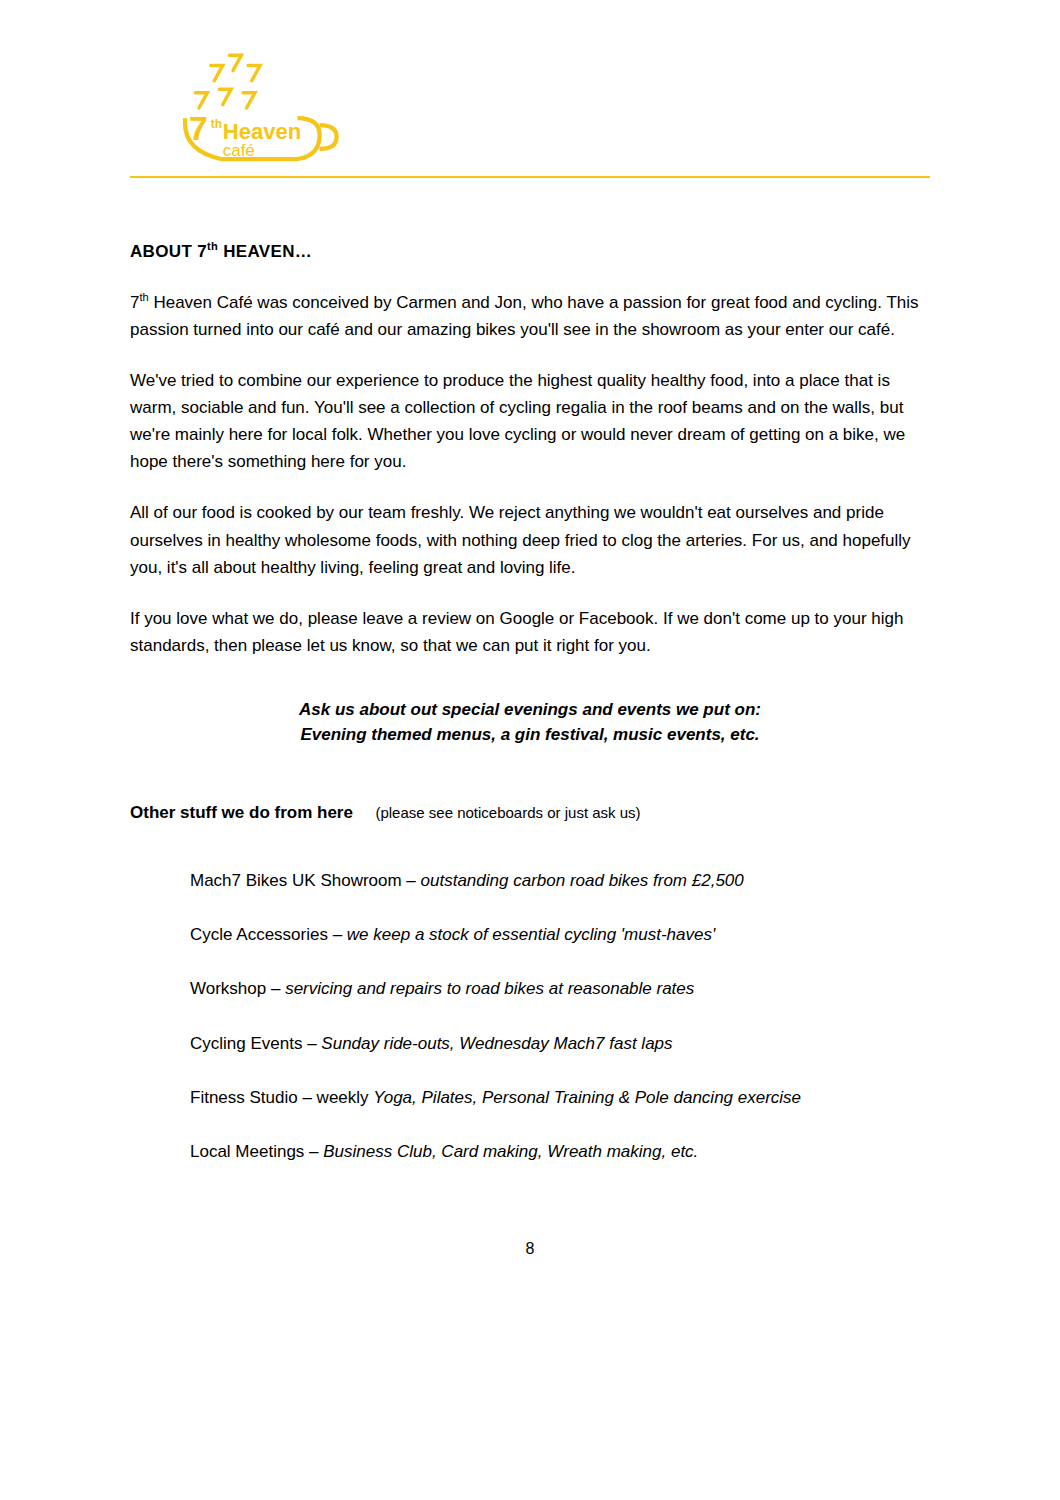7 th Heaven café
ABOUT 7th HEAVEN…
7th Heaven Café was conceived by Carmen and Jon, who have a passion for great food and cycling. This passion turned into our café and our amazing bikes you'll see in the showroom as your enter our café.
We've tried to combine our experience to produce the highest quality healthy food, into a place that is warm, sociable and fun. You'll see a collection of cycling regalia in the roof beams and on the walls, but we're mainly here for local folk. Whether you love cycling or would never dream of getting on a bike, we hope there's something here for you.
All of our food is cooked by our team freshly. We reject anything we wouldn't eat ourselves and pride ourselves in healthy wholesome foods, with nothing deep fried to clog the arteries. For us, and hopefully you, it's all about healthy living, feeling great and loving life.
If you love what we do, please leave a review on Google or Facebook. If we don't come up to your high standards, then please let us know, so that we can put it right for you.
Ask us about out special evenings and events we put on:
Evening themed menus, a gin festival, music events, etc.
Other stuff we do from here
(please see noticeboards or just ask us)
Mach7 Bikes UK Showroom – outstanding carbon road bikes from £2,500
Cycle Accessories – we keep a stock of essential cycling 'must-haves'
Workshop – servicing and repairs to road bikes at reasonable rates
Cycling Events – Sunday ride-outs, Wednesday Mach7 fast laps
Fitness Studio – weekly Yoga, Pilates, Personal Training & Pole dancing exercise
Local Meetings – Business Club, Card making, Wreath making, etc.
8